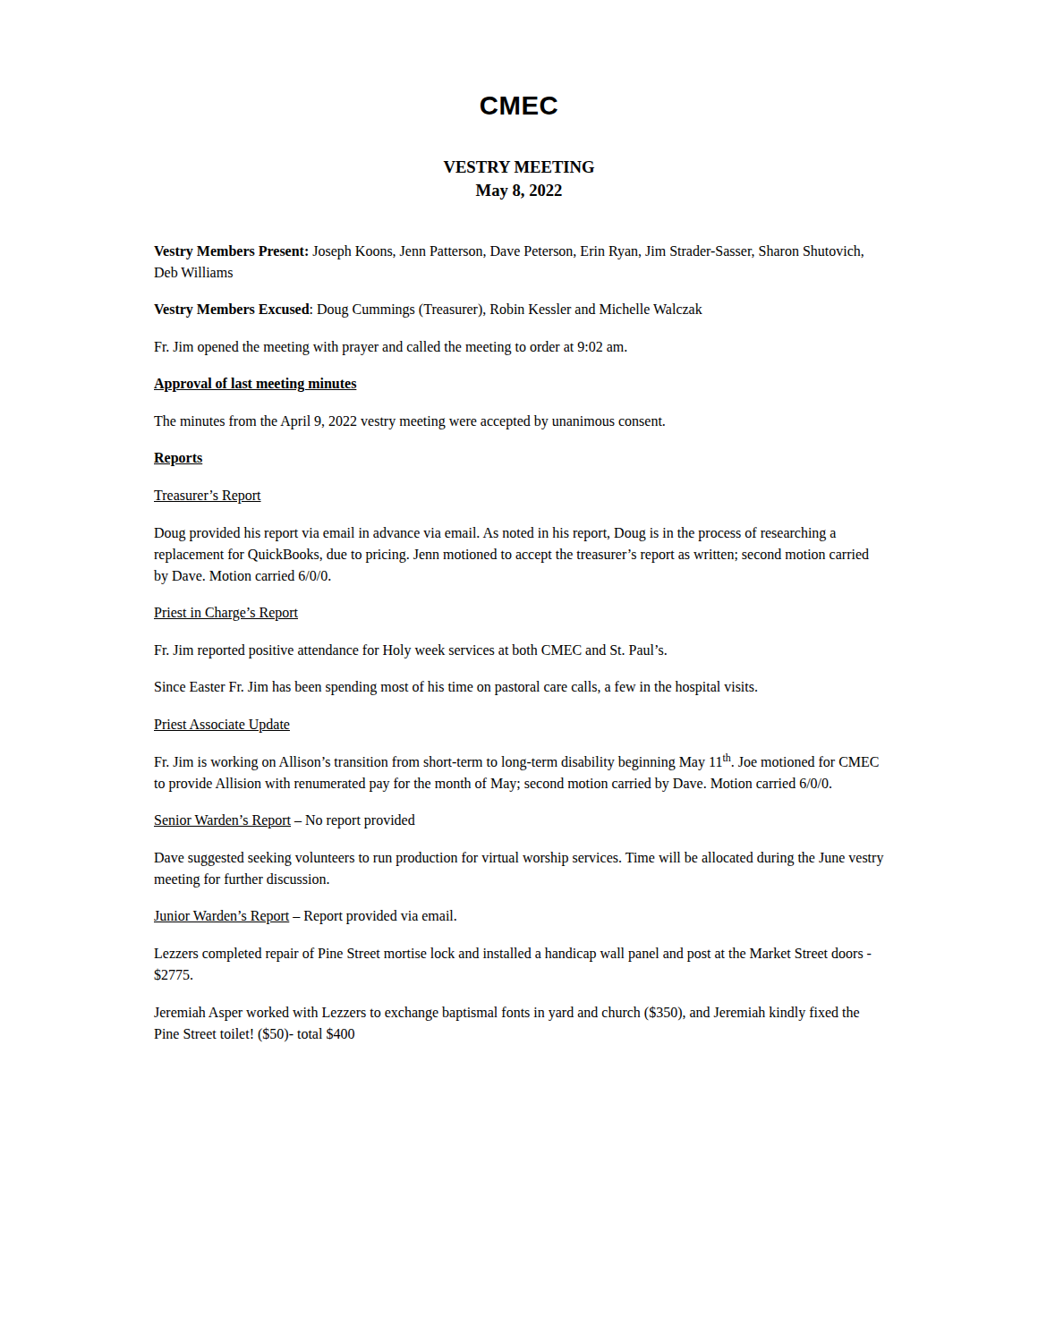CMEC
VESTRY MEETING
May 8, 2022
Vestry Members Present: Joseph Koons, Jenn Patterson, Dave Peterson, Erin Ryan, Jim Strader-Sasser, Sharon Shutovich, Deb Williams
Vestry Members Excused: Doug Cummings (Treasurer), Robin Kessler and Michelle Walczak
Fr. Jim opened the meeting with prayer and called the meeting to order at 9:02 am.
Approval of last meeting minutes
The minutes from the April 9, 2022 vestry meeting were accepted by unanimous consent.
Reports
Treasurer’s Report
Doug provided his report via email in advance via email. As noted in his report, Doug is in the process of researching a replacement for QuickBooks, due to pricing. Jenn motioned to accept the treasurer’s report as written; second motion carried by Dave. Motion carried 6/0/0.
Priest in Charge’s Report
Fr. Jim reported positive attendance for Holy week services at both CMEC and St. Paul’s.
Since Easter Fr. Jim has been spending most of his time on pastoral care calls, a few in the hospital visits.
Priest Associate Update
Fr. Jim is working on Allison’s transition from short-term to long-term disability beginning May 11th. Joe motioned for CMEC to provide Allision with renumerated pay for the month of May; second motion carried by Dave. Motion carried 6/0/0.
Senior Warden’s Report
– No report provided
Dave suggested seeking volunteers to run production for virtual worship services. Time will be allocated during the June vestry meeting for further discussion.
Junior Warden’s Report
– Report provided via email.
Lezzers completed repair of Pine Street mortise lock and installed a handicap wall panel and post at the Market Street doors - $2775.
Jeremiah Asper worked with Lezzers to exchange baptismal fonts in yard and church ($350), and Jeremiah kindly fixed the Pine Street toilet! ($50)- total $400